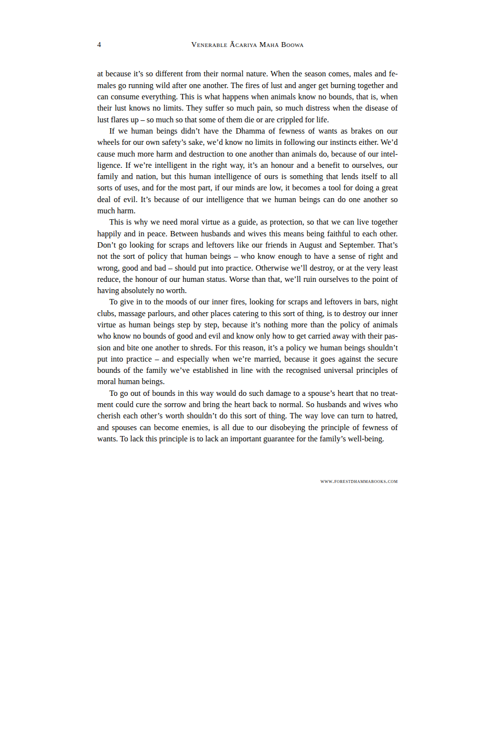4 Venerable Ācariya Mahā Boowa
at because it’s so different from their normal nature. When the season comes, males and females go running wild after one another. The fires of lust and anger get burning together and can consume everything. This is what happens when animals know no bounds, that is, when their lust knows no limits. They suffer so much pain, so much distress when the disease of lust flares up – so much so that some of them die or are crippled for life.
If we human beings didn’t have the Dhamma of fewness of wants as brakes on our wheels for our own safety’s sake, we’d know no limits in following our instincts either. We’d cause much more harm and destruction to one another than animals do, because of our intelligence. If we’re intelligent in the right way, it’s an honour and a benefit to ourselves, our family and nation, but this human intelligence of ours is something that lends itself to all sorts of uses, and for the most part, if our minds are low, it becomes a tool for doing a great deal of evil. It’s because of our intelligence that we human beings can do one another so much harm.
This is why we need moral virtue as a guide, as protection, so that we can live together happily and in peace. Between husbands and wives this means being faithful to each other. Don’t go looking for scraps and leftovers like our friends in August and September. That’s not the sort of policy that human beings – who know enough to have a sense of right and wrong, good and bad – should put into practice. Otherwise we’ll destroy, or at the very least reduce, the honour of our human status. Worse than that, we’ll ruin ourselves to the point of having absolutely no worth.
To give in to the moods of our inner fires, looking for scraps and leftovers in bars, night clubs, massage parlours, and other places catering to this sort of thing, is to destroy our inner virtue as human beings step by step, because it’s nothing more than the policy of animals who know no bounds of good and evil and know only how to get carried away with their passion and bite one another to shreds. For this reason, it’s a policy we human beings shouldn’t put into practice – and especially when we’re married, because it goes against the secure bounds of the family we’ve established in line with the recognised universal principles of moral human beings.
To go out of bounds in this way would do such damage to a spouse’s heart that no treatment could cure the sorrow and bring the heart back to normal. So husbands and wives who cherish each other’s worth shouldn’t do this sort of thing. The way love can turn to hatred, and spouses can become enemies, is all due to our disobeying the principle of fewness of wants. To lack this principle is to lack an important guarantee for the family’s well-being.
www.forestdhammabooks.com